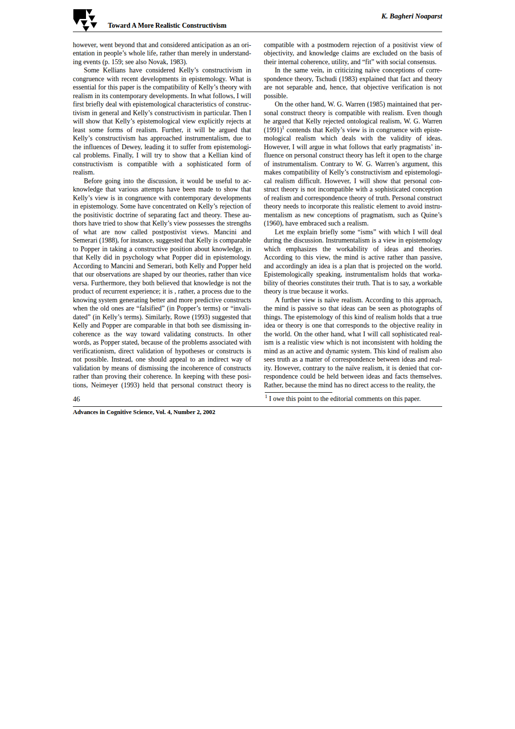K. Bagheri Noaparst
Toward A More Realistic Constructivism
however, went beyond that and considered anticipation as an orientation in people’s whole life, rather than merely in understanding events (p. 159; see also Novak, 1983).
Some Kellians have considered Kelly’s constructivism in congruence with recent developments in epistemology. What is essential for this paper is the compatibility of Kelly’s theory with realism in its contemporary developments. In what follows, I will first briefly deal with epistemological characteristics of constructivism in general and Kelly’s constructivism in particular. Then I will show that Kelly’s epistemological view explicitly rejects at least some forms of realism. Further, it will be argued that Kelly’s constructivism has approached instrumentalism, due to the influences of Dewey, leading it to suffer from epistemological problems. Finally, I will try to show that a Kellian kind of constructivism is compatible with a sophisticated form of realism.
Before going into the discussion, it would be useful to acknowledge that various attempts have been made to show that Kelly’s view is in congruence with contemporary developments in epistemology. Some have concentrated on Kelly’s rejection of the positivistic doctrine of separating fact and theory. These authors have tried to show that Kelly’s view possesses the strengths of what are now called postpostivist views. Mancini and Semerari (1988), for instance, suggested that Kelly is comparable to Popper in taking a constructive position about knowledge, in that Kelly did in psychology what Popper did in epistemology. According to Mancini and Semerari, both Kelly and Popper held that our observations are shaped by our theories, rather than vice versa. Furthermore, they both believed that knowledge is not the product of recurrent experience; it is , rather, a process due to the knowing system generating better and more predictive constructs when the old ones are “falsified” (in Popper’s terms) or “invalidated” (in Kelly’s terms). Similarly, Rowe (1993) suggested that Kelly and Popper are comparable in that both see dismissing incoherence as the way toward validating constructs. In other words, as Popper stated, because of the problems associated with verificationism, direct validation of hypotheses or constructs is not possible. Instead, one should appeal to an indirect way of validation by means of dismissing the incoherence of constructs rather than proving their coherence. In keeping with these positions, Neimeyer (1993) held that personal construct theory is compatible with a postmodern rejection of a positivist view of objectivity, and knowledge claims are excluded on the basis of their internal coherence, utility, and “fit” with social consensus.
In the same vein, in criticizing naïve conceptions of correspondence theory, Tschudi (1983) explained that fact and theory are not separable and, hence, that objective verification is not possible.
On the other hand, W. G. Warren (1985) maintained that personal construct theory is compatible with realism. Even though he argued that Kelly rejected ontological realism, W. G. Warren (1991)1 contends that Kelly’s view is in congruence with epistemological realism which deals with the validity of ideas. However, I will argue in what follows that early pragmatists’ influence on personal construct theory has left it open to the charge of instrumentalism. Contrary to W. G. Warren’s argument, this makes compatibility of Kelly’s constructivism and epistemological realism difficult. However, I will show that personal construct theory is not incompatible with a sophisticated conception of realism and correspondence theory of truth. Personal construct theory needs to incorporate this realistic element to avoid instrumentalism as new conceptions of pragmatism, such as Quine’s (1960), have embraced such a realism.
Let me explain briefly some “isms” with which I will deal during the discussion. Instrumentalism is a view in epistemology which emphasizes the workability of ideas and theories. According to this view, the mind is active rather than passive, and accordingly an idea is a plan that is projected on the world. Epistemologically speaking, instrumentalism holds that workability of theories constitutes their truth. That is to say, a workable theory is true because it works.
A further view is naïve realism. According to this approach, the mind is passive so that ideas can be seen as photographs of things. The epistemology of this kind of realism holds that a true idea or theory is one that corresponds to the objective reality in the world. On the other hand, what I will call sophisticated realism is a realistic view which is not inconsistent with holding the mind as an active and dynamic system. This kind of realism also sees truth as a matter of correspondence between ideas and reality. However, contrary to the naïve realism, it is denied that correspondence could be held between ideas and facts themselves. Rather, because the mind has no direct access to the reality, the
46
1 I owe this point to the editorial comments on this paper.
Advances in Cognitive Science, Vol. 4, Number 2, 2002